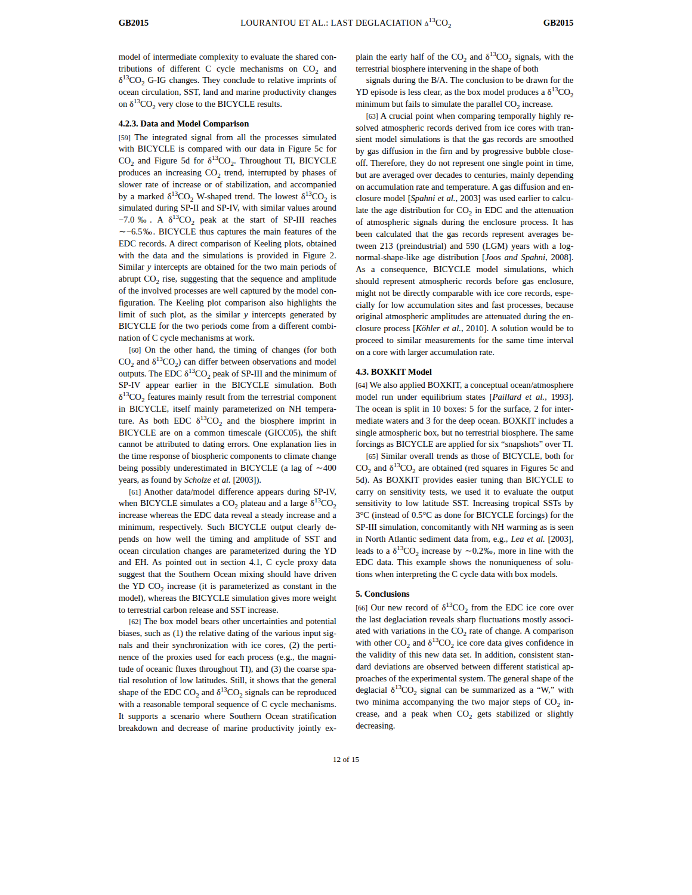GB2015 LOURANTOU ET AL.: LAST DEGLACIATION δ13CO2 GB2015
model of intermediate complexity to evaluate the shared contributions of different C cycle mechanisms on CO2 and δ13CO2 G-IG changes. They conclude to relative imprints of ocean circulation, SST, land and marine productivity changes on δ13CO2 very close to the BICYCLE results.
4.2.3. Data and Model Comparison
[59] The integrated signal from all the processes simulated with BICYCLE is compared with our data in Figure 5c for CO2 and Figure 5d for δ13CO2. Throughout TI, BICYCLE produces an increasing CO2 trend, interrupted by phases of slower rate of increase or of stabilization, and accompanied by a marked δ13CO2 W-shaped trend. The lowest δ13CO2 is simulated during SP-II and SP-IV, with similar values around −7.0‰. A δ13CO2 peak at the start of SP-III reaches ∼−6.5‰. BICYCLE thus captures the main features of the EDC records. A direct comparison of Keeling plots, obtained with the data and the simulations is provided in Figure 2. Similar y intercepts are obtained for the two main periods of abrupt CO2 rise, suggesting that the sequence and amplitude of the involved processes are well captured by the model configuration. The Keeling plot comparison also highlights the limit of such plot, as the similar y intercepts generated by BICYCLE for the two periods come from a different combination of C cycle mechanisms at work.
[60] On the other hand, the timing of changes (for both CO2 and δ13CO2) can differ between observations and model outputs. The EDC δ13CO2 peak of SP-III and the minimum of SP-IV appear earlier in the BICYCLE simulation. Both δ13CO2 features mainly result from the terrestrial component in BICYCLE, itself mainly parameterized on NH temperature. As both EDC δ13CO2 and the biosphere imprint in BICYCLE are on a common timescale (GICC05), the shift cannot be attributed to dating errors. One explanation lies in the time response of biospheric components to climate change being possibly underestimated in BICYCLE (a lag of ∼400 years, as found by Scholze et al. [2003]).
[61] Another data/model difference appears during SP-IV, when BICYCLE simulates a CO2 plateau and a large δ13CO2 increase whereas the EDC data reveal a steady increase and a minimum, respectively. Such BICYCLE output clearly depends on how well the timing and amplitude of SST and ocean circulation changes are parameterized during the YD and EH. As pointed out in section 4.1, C cycle proxy data suggest that the Southern Ocean mixing should have driven the YD CO2 increase (it is parameterized as constant in the model), whereas the BICYCLE simulation gives more weight to terrestrial carbon release and SST increase.
[62] The box model bears other uncertainties and potential biases, such as (1) the relative dating of the various input signals and their synchronization with ice cores, (2) the pertinence of the proxies used for each process (e.g., the magnitude of oceanic fluxes throughout TI), and (3) the coarse spatial resolution of low latitudes. Still, it shows that the general shape of the EDC CO2 and δ13CO2 signals can be reproduced with a reasonable temporal sequence of C cycle mechanisms. It supports a scenario where Southern Ocean stratification breakdown and decrease of marine productivity jointly explain the early half of the CO2 and δ13CO2 signals, with the terrestrial biosphere intervening in the shape of both
signals during the B/A. The conclusion to be drawn for the YD episode is less clear, as the box model produces a δ13CO2 minimum but fails to simulate the parallel CO2 increase.
[63] A crucial point when comparing temporally highly resolved atmospheric records derived from ice cores with transient model simulations is that the gas records are smoothed by gas diffusion in the firn and by progressive bubble close-off. Therefore, they do not represent one single point in time, but are averaged over decades to centuries, mainly depending on accumulation rate and temperature. A gas diffusion and enclosure model [Spahni et al., 2003] was used earlier to calculate the age distribution for CO2 in EDC and the attenuation of atmospheric signals during the enclosure process. It has been calculated that the gas records represent averages between 213 (preindustrial) and 590 (LGM) years with a lognormal-shape-like age distribution [Joos and Spahni, 2008]. As a consequence, BICYCLE model simulations, which should represent atmospheric records before gas enclosure, might not be directly comparable with ice core records, especially for low accumulation sites and fast processes, because original atmospheric amplitudes are attenuated during the enclosure process [Köhler et al., 2010]. A solution would be to proceed to similar measurements for the same time interval on a core with larger accumulation rate.
4.3. BOXKIT Model
[64] We also applied BOXKIT, a conceptual ocean/atmosphere model run under equilibrium states [Paillard et al., 1993]. The ocean is split in 10 boxes: 5 for the surface, 2 for intermediate waters and 3 for the deep ocean. BOXKIT includes a single atmospheric box, but no terrestrial biosphere. The same forcings as BICYCLE are applied for six “snapshots” over TI.
[65] Similar overall trends as those of BICYCLE, both for CO2 and δ13CO2 are obtained (red squares in Figures 5c and 5d). As BOXKIT provides easier tuning than BICYCLE to carry on sensitivity tests, we used it to evaluate the output sensitivity to low latitude SST. Increasing tropical SSTs by 3°C (instead of 0.5°C as done for BICYCLE forcings) for the SP-III simulation, concomitantly with NH warming as is seen in North Atlantic sediment data from, e.g., Lea et al. [2003], leads to a δ13CO2 increase by ∼0.2‰, more in line with the EDC data. This example shows the nonuniqueness of solutions when interpreting the C cycle data with box models.
5. Conclusions
[66] Our new record of δ13CO2 from the EDC ice core over the last deglaciation reveals sharp fluctuations mostly associated with variations in the CO2 rate of change. A comparison with other CO2 and δ13CO2 ice core data gives confidence in the validity of this new data set. In addition, consistent standard deviations are observed between different statistical approaches of the experimental system. The general shape of the deglacial δ13CO2 signal can be summarized as a “W,” with two minima accompanying the two major steps of CO2 increase, and a peak when CO2 gets stabilized or slightly decreasing.
12 of 15